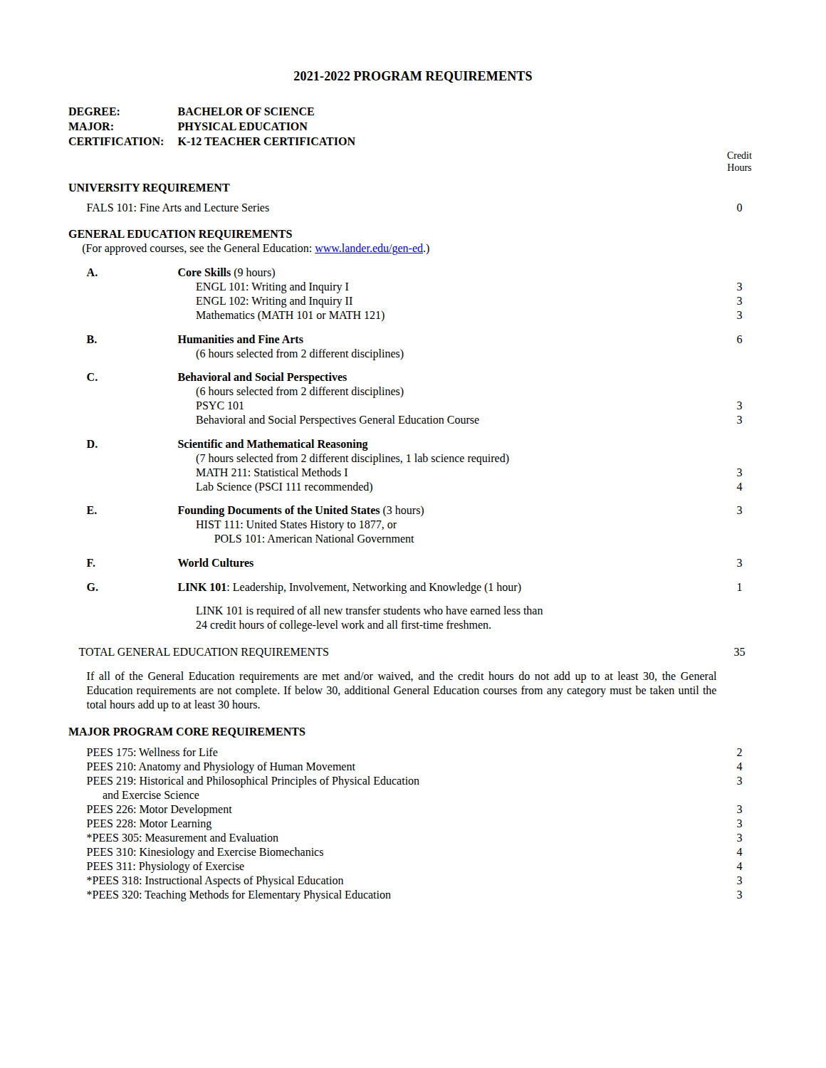2021-2022 PROGRAM REQUIREMENTS
| DEGREE: | BACHELOR OF SCIENCE | |
| MAJOR: | PHYSICAL EDUCATION | |
| CERTIFICATION: | K-12 TEACHER CERTIFICATION | |
| | | Credit Hours |
| UNIVERSITY REQUIREMENT | |
| FALS 101: Fine Arts and Lecture Series | 0 |
| GENERAL EDUCATION REQUIREMENTS | |
| (For approved courses, see the General Education: www.lander.edu/gen-ed .) | |
| A. | Core Skills (9 hours) | |
| | ENGL 101: Writing and Inquiry I | 3 |
| | ENGL 102: Writing and Inquiry II | 3 |
| | Mathematics (MATH 101 or MATH 121) | 3 |
| B. | Humanities and Fine Arts | 6 |
| | (6 hours selected from 2 different disciplines) | |
| C. | Behavioral and Social Perspectives | |
| | (6 hours selected from 2 different disciplines) | |
| | PSYC 101 | 3 |
| | Behavioral and Social Perspectives General Education Course | 3 |
| D. | Scientific and Mathematical Reasoning | |
| | (7 hours selected from 2 different disciplines, 1 lab science required) | |
| | MATH 211: Statistical Methods I | 3 |
| | Lab Science (PSCI 111 recommended) | 4 |
| E. | Founding Documents of the United States (3 hours) | 3 |
| | HIST 111: United States History to 1877, or | |
| | POLS 101: American National Government | |
| F. | World Cultures | 3 |
| G. | LINK 101 : Leadership, Involvement, Networking and Knowledge (1 hour) | 1 |
| | LINK 101 is required of all new transfer students who have earned less than 24 credit hours of college-level work and all first-time freshmen. | |
| TOTAL GENERAL EDUCATION REQUIREMENTS | 35 |
| If all of the General Education requirements are met and/or waived, and the credit hours do not add up to at least 30, the General Education requirements are not complete. If below 30, additional General Education courses from any category must be taken until the total hours add up to at least 30 hours. | |
| MAJOR PROGRAM CORE REQUIREMENTS | |
| PEES 175: Wellness for Life | 2 |
| PEES 210: Anatomy and Physiology of Human Movement | 4 |
| PEES 219: Historical and Philosophical Principles of Physical Education | 3 |
| and Exercise Science | |
| PEES 226: Motor Development | 3 |
| PEES 228: Motor Learning | 3 |
| *PEES 305: Measurement and Evaluation | 3 |
| PEES 310: Kinesiology and Exercise Biomechanics | 4 |
| PEES 311: Physiology of Exercise | 4 |
| *PEES 318: Instructional Aspects of Physical Education | 3 |
| *PEES 320: Teaching Methods for Elementary Physical Education | 3 |